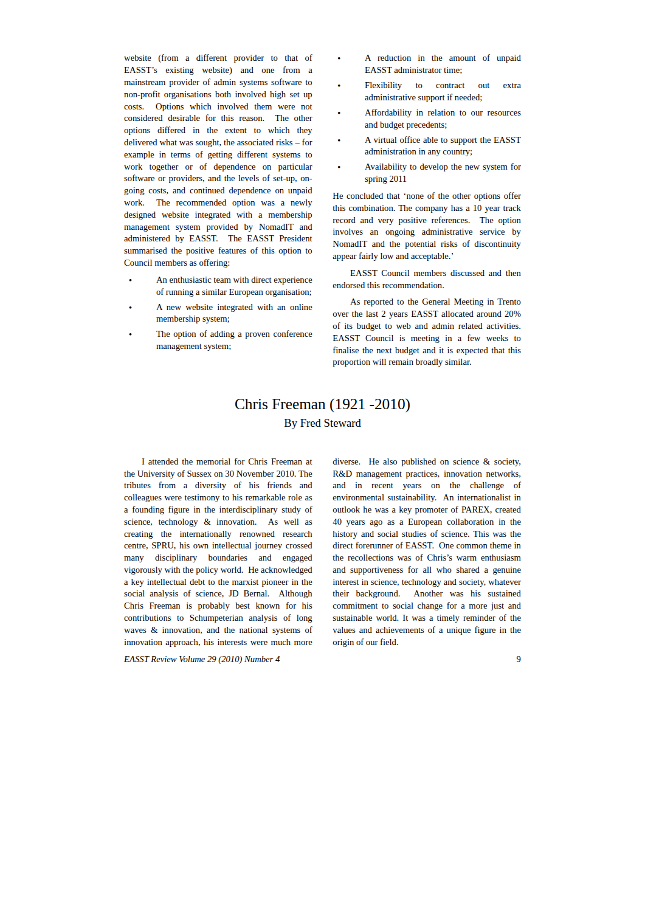website (from a different provider to that of EASST’s existing website) and one from a mainstream provider of admin systems software to non-profit organisations both involved high set up costs. Options which involved them were not considered desirable for this reason. The other options differed in the extent to which they delivered what was sought, the associated risks – for example in terms of getting different systems to work together or of dependence on particular software or providers, and the levels of set-up, on-going costs, and continued dependence on unpaid work. The recommended option was a newly designed website integrated with a membership management system provided by NomadIT and administered by EASST. The EASST President summarised the positive features of this option to Council members as offering:
An enthusiastic team with direct experience of running a similar European organisation;
A new website integrated with an online membership system;
The option of adding a proven conference management system;
A reduction in the amount of unpaid EASST administrator time;
Flexibility to contract out extra administrative support if needed;
Affordability in relation to our resources and budget precedents;
A virtual office able to support the EASST administration in any country;
Availability to develop the new system for spring 2011
He concluded that ‘none of the other options offer this combination. The company has a 10 year track record and very positive references. The option involves an ongoing administrative service by NomadIT and the potential risks of discontinuity appear fairly low and acceptable.’
EASST Council members discussed and then endorsed this recommendation.
As reported to the General Meeting in Trento over the last 2 years EASST allocated around 20% of its budget to web and admin related activities. EASST Council is meeting in a few weeks to finalise the next budget and it is expected that this proportion will remain broadly similar.
Chris Freeman (1921 -2010)
By Fred Steward
I attended the memorial for Chris Freeman at the University of Sussex on 30 November 2010. The tributes from a diversity of his friends and colleagues were testimony to his remarkable role as a founding figure in the interdisciplinary study of science, technology & innovation. As well as creating the internationally renowned research centre, SPRU, his own intellectual journey crossed many disciplinary boundaries and engaged vigorously with the policy world. He acknowledged a key intellectual debt to the marxist pioneer in the social analysis of science, JD Bernal. Although Chris Freeman is probably best known for his contributions to Schumpeterian analysis of long waves & innovation, and the national systems of innovation approach, his interests were much more diverse. He also published on science & society, R&D management practices, innovation networks, and in recent years on the challenge of environmental sustainability. An internationalist in outlook he was a key promoter of PAREX, created 40 years ago as a European collaboration in the history and social studies of science. This was the direct forerunner of EASST. One common theme in the recollections was of Chris’s warm enthusiasm and supportiveness for all who shared a genuine interest in science, technology and society, whatever their background. Another was his sustained commitment to social change for a more just and sustainable world. It was a timely reminder of the values and achievements of a unique figure in the origin of our field.
EASST Review Volume 29 (2010) Number 4 9